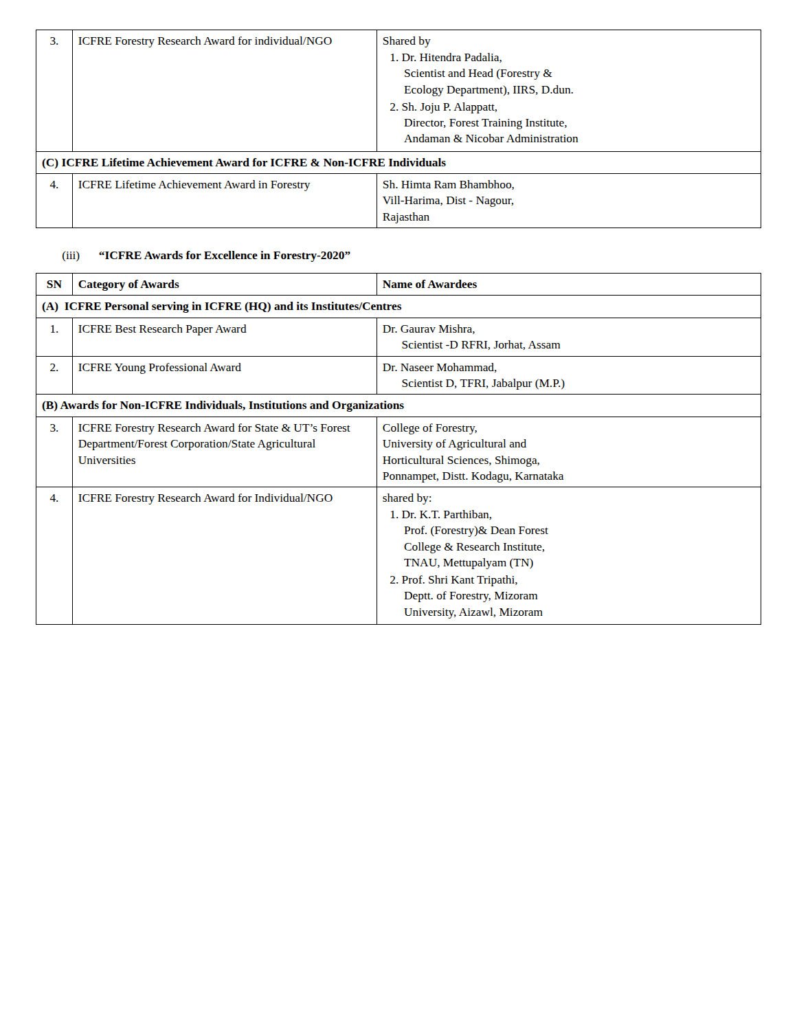| 3. | ICFRE Forestry Research Award for individual/NGO | Shared by Dr. Hitendra Padalia, Scientist and Head (Forestry & Ecology Department), IIRS, D.dun. Sh. Joju P. Alappatt, Director, Forest Training Institute, Andaman & Nicobar Administration |
| (C) ICFRE Lifetime Achievement Award for ICFRE & Non-ICFRE Individuals |
| 4. | ICFRE Lifetime Achievement Award in Forestry | Sh. Himta Ram Bhambhoo, Vill-Harima, Dist - Nagour, Rajasthan |
(iii)“ICFRE Awards for Excellence in Forestry-2020”
| SN | Category of Awards | Name of Awardees |
| (A) ICFRE Personal serving in ICFRE (HQ) and its Institutes/Centres |
| 1. | ICFRE Best Research Paper Award | Dr. Gaurav Mishra, Scientist -D RFRI, Jorhat, Assam |
| 2. | ICFRE Young Professional Award | Dr. Naseer Mohammad, Scientist D, TFRI, Jabalpur (M.P.) |
| (B) Awards for Non-ICFRE Individuals, Institutions and Organizations |
| 3. | ICFRE Forestry Research Award for State & UT’s Forest Department/Forest Corporation/State Agricultural Universities | College of Forestry, University of Agricultural and Horticultural Sciences, Shimoga, Ponnampet, Distt. Kodagu, Karnataka |
| 4. | ICFRE Forestry Research Award for Individual/NGO | shared by: Dr. K.T. Parthiban, Prof. (Forestry)& Dean Forest College & Research Institute, TNAU, Mettupalyam (TN) Prof. Shri Kant Tripathi, Deptt. of Forestry, Mizoram University, Aizawl, Mizoram |